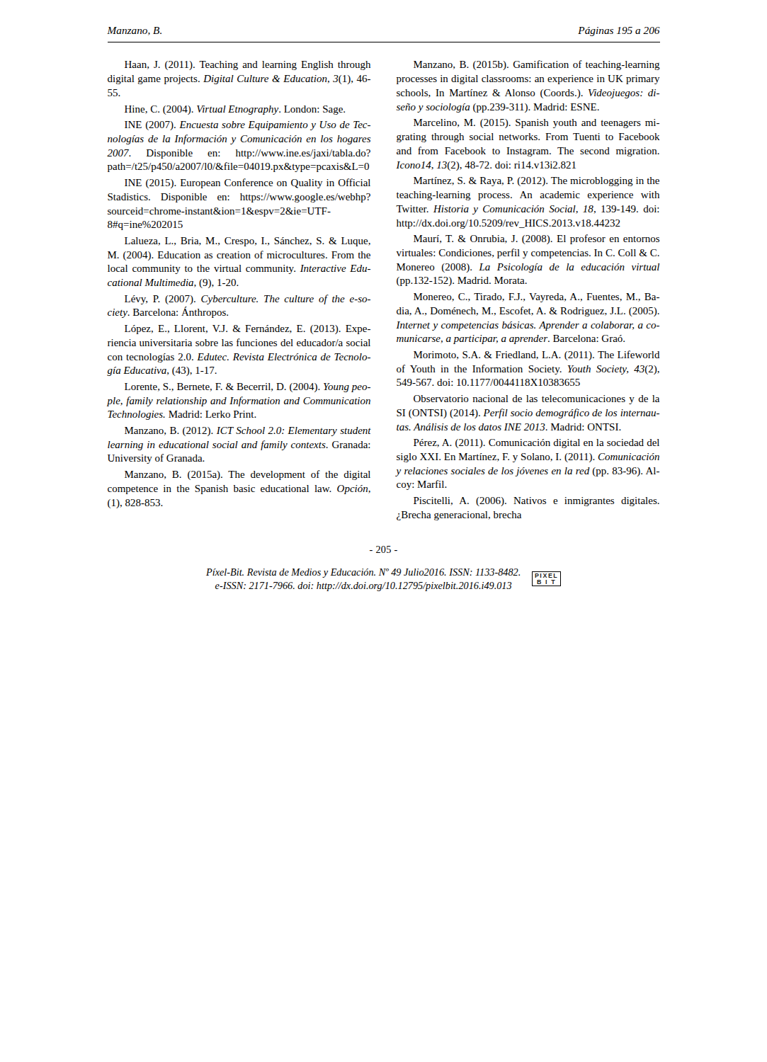Manzano, B.
Páginas 195 a 206
Haan, J. (2011). Teaching and learning English through digital game projects. Digital Culture & Education, 3(1), 46-55.
Hine, C. (2004). Virtual Etnography. London: Sage.
INE (2007). Encuesta sobre Equipamiento y Uso de Tecnologías de la Información y Comunicación en los hogares 2007. Disponible en: http://www.ine.es/jaxi/tabla.do?path=/t25/p450/a2007/l0/&file=04019.px&type=pcaxis&L=0
INE (2015). European Conference on Quality in Official Stadistics. Disponible en: https://www.google.es/webhp?sourceid=chrome-instant&ion=1&espv=2&ie=UTF-8#q=ine%202015
Lalueza, L., Bria, M., Crespo, I., Sánchez, S. & Luque, M. (2004). Education as creation of microcultures. From the local community to the virtual community. Interactive Educational Multimedia, (9), 1-20.
Lévy, P. (2007). Cyberculture. The culture of the e-society. Barcelona: Ánthropos.
López, E., Llorent, V.J. & Fernández, E. (2013). Experiencia universitaria sobre las funciones del educador/a social con tecnologías 2.0. Edutec. Revista Electrónica de Tecnología Educativa, (43), 1-17.
Lorente, S., Bernete, F. & Becerril, D. (2004). Young people, family relationship and Information and Communication Technologies. Madrid: Lerko Print.
Manzano, B. (2012). ICT School 2.0: Elementary student learning in educational social and family contexts. Granada: University of Granada.
Manzano, B. (2015a). The development of the digital competence in the Spanish basic educational law. Opción, (1), 828-853.
Manzano, B. (2015b). Gamification of teaching-learning processes in digital classrooms: an experience in UK primary schools, In Martínez & Alonso (Coords.). Videojuegos: diseño y sociología (pp.239-311). Madrid: ESNE.
Marcelino, M. (2015). Spanish youth and teenagers migrating through social networks. From Tuenti to Facebook and from Facebook to Instagram. The second migration. Icono14, 13(2), 48-72. doi: ri14.v13i2.821
Martínez, S. & Raya, P. (2012). The microblogging in the teaching-learning process. An academic experience with Twitter. Historia y Comunicación Social, 18, 139-149. doi: http://dx.doi.org/10.5209/rev_HICS.2013.v18.44232
Maurí, T. & Onrubia, J. (2008). El profesor en entornos virtuales: Condiciones, perfil y competencias. In C. Coll & C. Monereo (2008). La Psicología de la educación virtual (pp.132-152). Madrid. Morata.
Monereo, C., Tirado, F.J., Vayreda, A., Fuentes, M., Badia, A., Doménech, M., Escofet, A. & Rodriguez, J.L. (2005). Internet y competencias básicas. Aprender a colaborar, a comunicarse, a participar, a aprender. Barcelona: Graó.
Morimoto, S.A. & Friedland, L.A. (2011). The Lifeworld of Youth in the Information Society. Youth Society, 43(2), 549-567. doi: 10.1177/0044118X10383655
Observatorio nacional de las telecomunicaciones y de la SI (ONTSI) (2014). Perfil socio demográfico de los internautas. Análisis de los datos INE 2013. Madrid: ONTSI.
Pérez, A. (2011). Comunicación digital en la sociedad del siglo XXI. En Martínez, F. y Solano, I. (2011). Comunicación y relaciones sociales de los jóvenes en la red (pp. 83-96). Alcoy: Marfil.
Piscitelli, A. (2006). Nativos e inmigrantes digitales. ¿Brecha generacional, brecha
- 205 -
Píxel-Bit. Revista de Medios y Educación. Nº 49 Julio2016. ISSN: 1133-8482.
e-ISSN: 2171-7966. doi: http://dx.doi.org/10.12795/pixelbit.2016.i49.013
PIXEL B I T